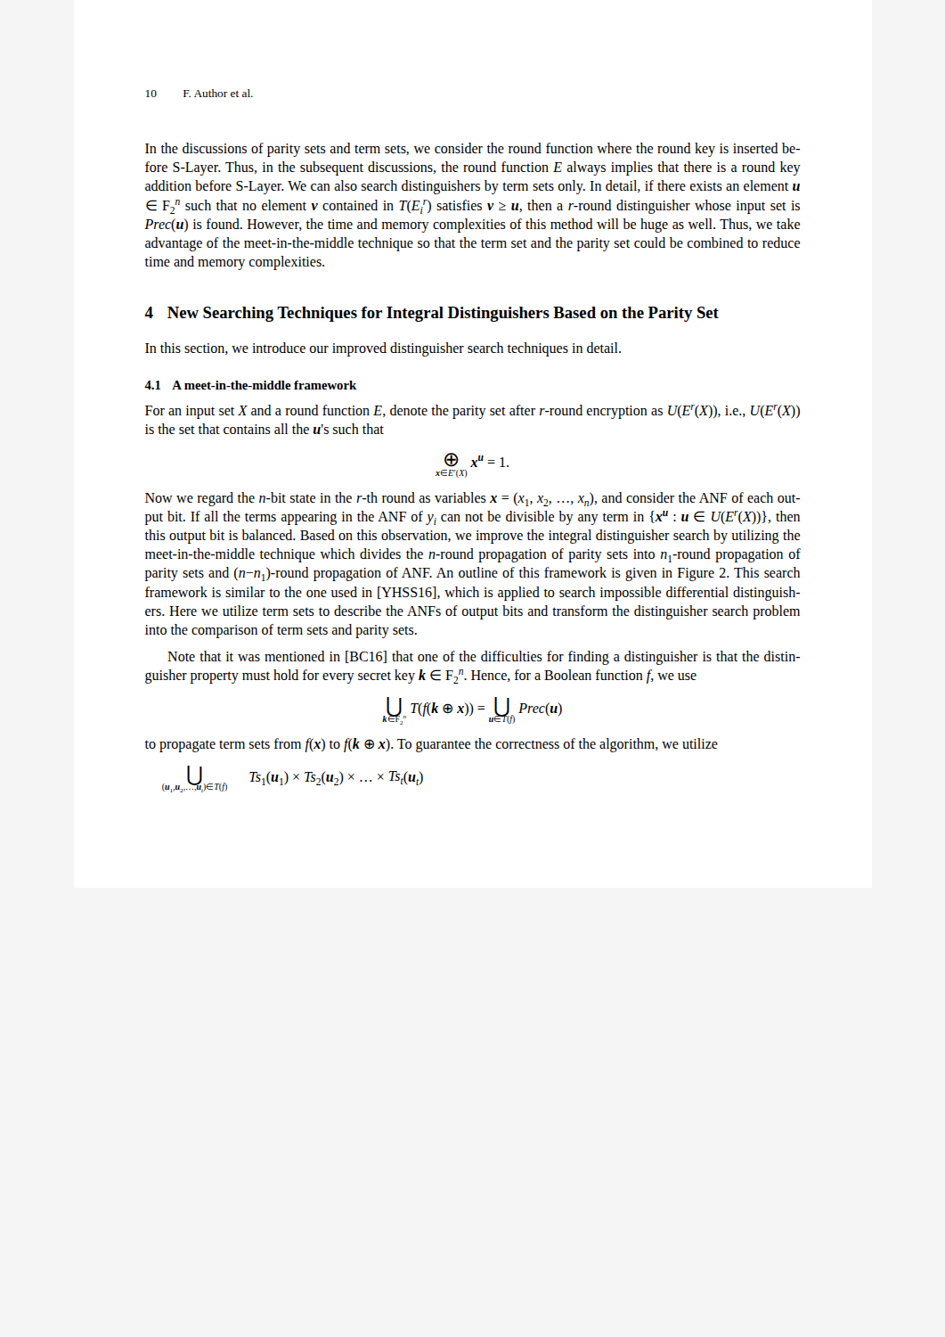10 F. Author et al.
In the discussions of parity sets and term sets, we consider the round function where the round key is inserted before S-Layer. Thus, in the subsequent discussions, the round function E always implies that there is a round key addition before S-Layer. We can also search distinguishers by term sets only. In detail, if there exists an element u ∈ F2n such that no element v contained in T(Eir) satisfies v ≥ u, then a r-round distinguisher whose input set is Prec(u) is found. However, the time and memory complexities of this method will be huge as well. Thus, we take advantage of the meet-in-the-middle technique so that the term set and the parity set could be combined to reduce time and memory complexities.
4 New Searching Techniques for Integral Distinguishers Based on the Parity Set
In this section, we introduce our improved distinguisher search techniques in detail.
4.1 A meet-in-the-middle framework
For an input set X and a round function E, denote the parity set after r-round encryption as U(Er(X)), i.e., U(Er(X)) is the set that contains all the u's such that
⊕x∈Er(X) xu = 1.
Now we regard the n-bit state in the r-th round as variables x = (x1, x2, …, xn), and consider the ANF of each output bit. If all the terms appearing in the ANF of yi can not be divisible by any term in {xu : u ∈ U(Er(X))}, then this output bit is balanced. Based on this observation, we improve the integral distinguisher search by utilizing the meet-in-the-middle technique which divides the n-round propagation of parity sets into n1-round propagation of parity sets and (n−n1)-round propagation of ANF. An outline of this framework is given in Figure 2. This search framework is similar to the one used in [YHSS16], which is applied to search impossible differential distinguishers. Here we utilize term sets to describe the ANFs of output bits and transform the distinguisher search problem into the comparison of term sets and parity sets.
Note that it was mentioned in [BC16] that one of the difficulties for finding a distinguisher is that the distinguisher property must hold for every secret key k ∈ F2n. Hence, for a Boolean function f, we use
⋃k∈F2n T(f(k ⊕ x)) = ⋃u∈T(f) Prec(u)
to propagate term sets from f(x) to f(k ⊕ x). To guarantee the correctness of the algorithm, we utilize
⋃(u1,u2,…,ut)∈T(f) Ts1(u1) × Ts2(u2) × … × Tst(ut)